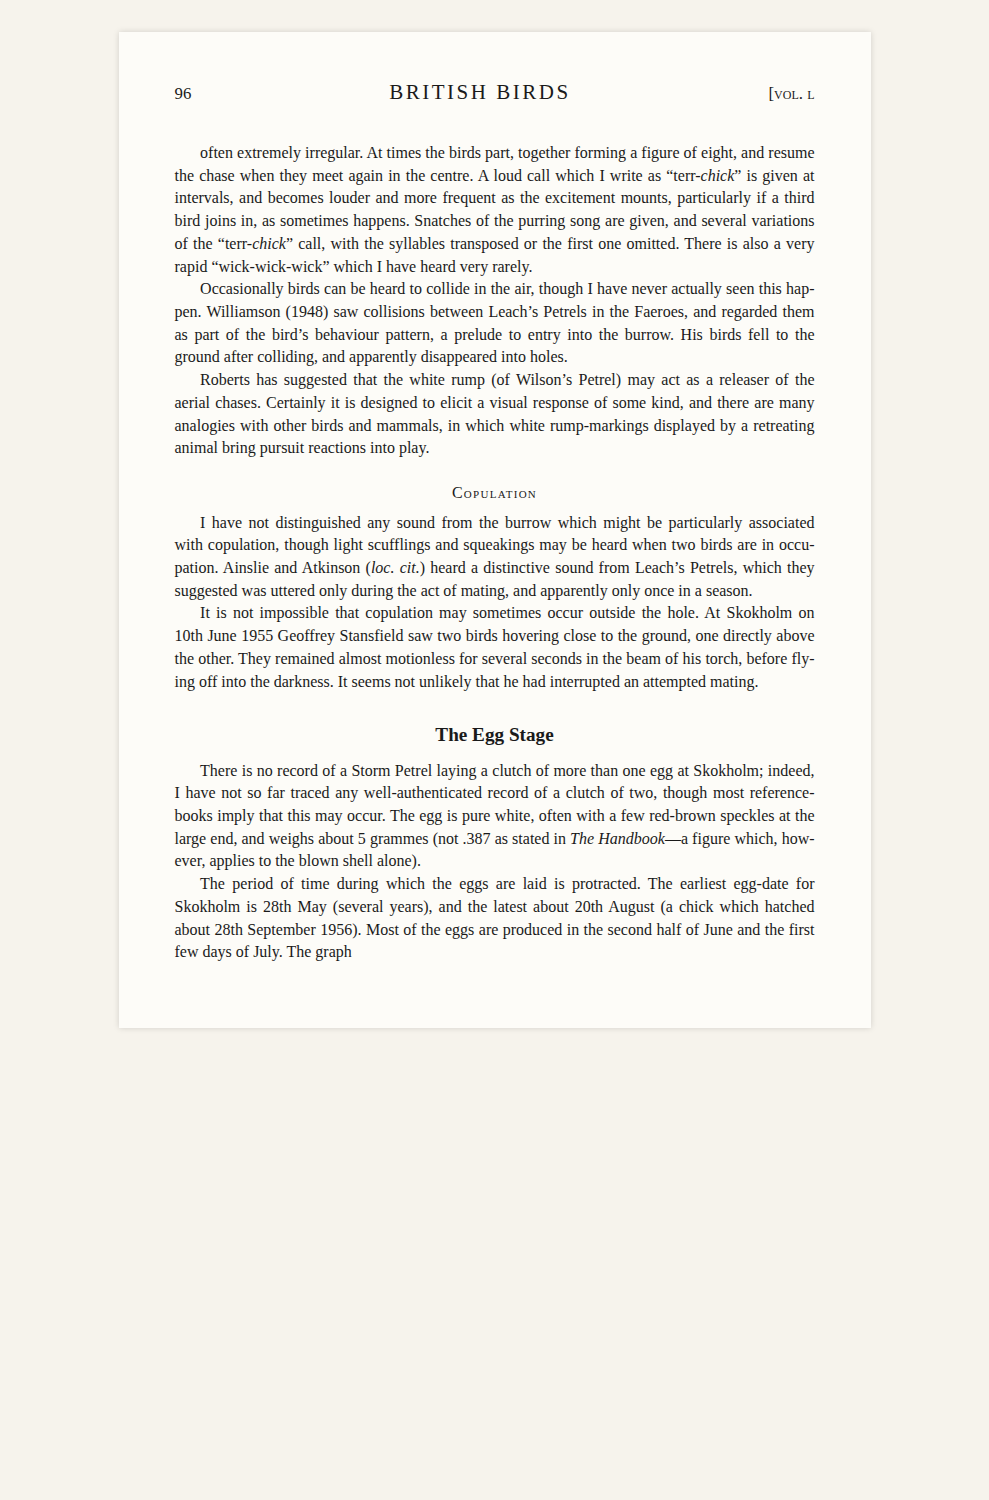96 BRITISH BIRDS [vol. l
often extremely irregular. At times the birds part, together forming a figure of eight, and resume the chase when they meet again in the centre. A loud call which I write as “terr-chick” is given at intervals, and becomes louder and more frequent as the excitement mounts, particularly if a third bird joins in, as sometimes happens. Snatches of the purring song are given, and several variations of the “terr-chick” call, with the syllables transposed or the first one omitted. There is also a very rapid “wick-wick-wick” which I have heard very rarely.
Occasionally birds can be heard to collide in the air, though I have never actually seen this happen. Williamson (1948) saw collisions between Leach’s Petrels in the Faeroes, and regarded them as part of the bird’s behaviour pattern, a prelude to entry into the burrow. His birds fell to the ground after colliding, and apparently disappeared into holes.
Roberts has suggested that the white rump (of Wilson’s Petrel) may act as a releaser of the aerial chases. Certainly it is designed to elicit a visual response of some kind, and there are many analogies with other birds and mammals, in which white rump-markings displayed by a retreating animal bring pursuit reactions into play.
Copulation
I have not distinguished any sound from the burrow which might be particularly associated with copulation, though light scufflings and squeakings may be heard when two birds are in occupation. Ainslie and Atkinson (loc. cit.) heard a distinctive sound from Leach’s Petrels, which they suggested was uttered only during the act of mating, and apparently only once in a season.
It is not impossible that copulation may sometimes occur outside the hole. At Skokholm on 10th June 1955 Geoffrey Stansfield saw two birds hovering close to the ground, one directly above the other. They remained almost motionless for several seconds in the beam of his torch, before flying off into the darkness. It seems not unlikely that he had interrupted an attempted mating.
The Egg Stage
There is no record of a Storm Petrel laying a clutch of more than one egg at Skokholm; indeed, I have not so far traced any well-authenticated record of a clutch of two, though most reference-books imply that this may occur. The egg is pure white, often with a few red-brown speckles at the large end, and weighs about 5 grammes (not .387 as stated in The Handbook—a figure which, however, applies to the blown shell alone).
The period of time during which the eggs are laid is protracted. The earliest egg-date for Skokholm is 28th May (several years), and the latest about 20th August (a chick which hatched about 28th September 1956). Most of the eggs are produced in the second half of June and the first few days of July. The graph